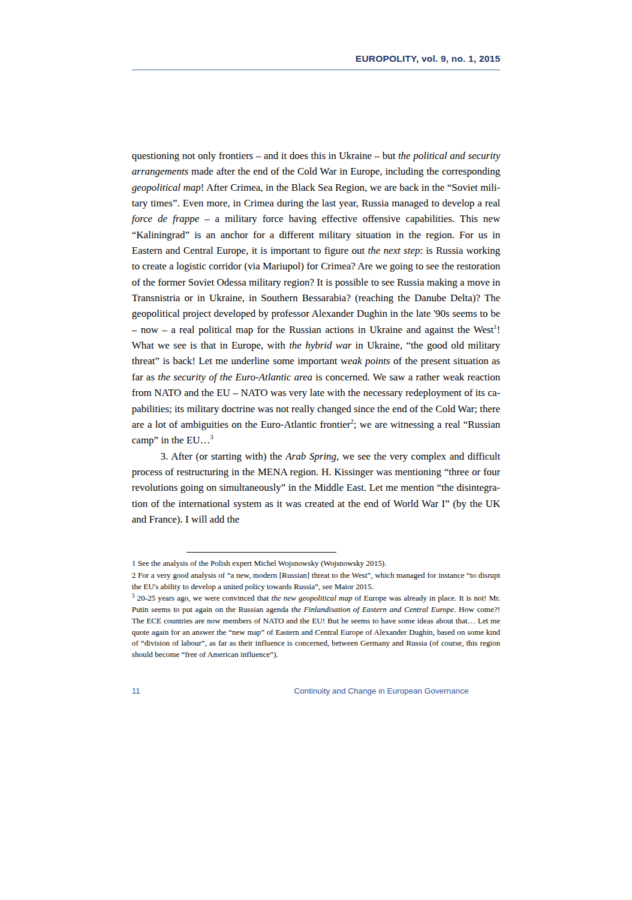EUROPOLITY, vol. 9, no. 1, 2015
questioning not only frontiers – and it does this in Ukraine – but the political and security arrangements made after the end of the Cold War in Europe, including the corresponding geopolitical map! After Crimea, in the Black Sea Region, we are back in the “Soviet military times”. Even more, in Crimea during the last year, Russia managed to develop a real force de frappe – a military force having effective offensive capabilities. This new “Kaliningrad” is an anchor for a different military situation in the region. For us in Eastern and Central Europe, it is important to figure out the next step: is Russia working to create a logistic corridor (via Mariupol) for Crimea? Are we going to see the restoration of the former Soviet Odessa military region? It is possible to see Russia making a move in Transnistria or in Ukraine, in Southern Bessarabia? (reaching the Danube Delta)? The geopolitical project developed by professor Alexander Dughin in the late '90s seems to be – now – a real political map for the Russian actions in Ukraine and against the West1! What we see is that in Europe, with the hybrid war in Ukraine, “the good old military threat” is back! Let me underline some important weak points of the present situation as far as the security of the Euro-Atlantic area is concerned. We saw a rather weak reaction from NATO and the EU – NATO was very late with the necessary redeployment of its capabilities; its military doctrine was not really changed since the end of the Cold War; there are a lot of ambiguities on the Euro-Atlantic frontier2; we are witnessing a real “Russian camp” in the EU…3
3. After (or starting with) the Arab Spring, we see the very complex and difficult process of restructuring in the MENA region. H. Kissinger was mentioning “three or four revolutions going on simultaneously” in the Middle East. Let me mention “the disintegration of the international system as it was created at the end of World War I” (by the UK and France). I will add the
1 See the analysis of the Polish expert Michel Wojsnowsky (Wojsnowsky 2015).
2 For a very good analysis of “a new, modern [Russian] threat to the West”, which managed for instance “to disrupt the EU's ability to develop a united policy towards Russia”, see Maior 2015.
3 20-25 years ago, we were convinced that the new geopolitical map of Europe was already in place. It is not! Mr. Putin seems to put again on the Russian agenda the Finlandisation of Eastern and Central Europe. How come?! The ECE countries are now members of NATO and the EU! But he seems to have some ideas about that… Let me quote again for an answer the “new map” of Eastern and Central Europe of Alexander Dughin, based on some kind of “division of labour”, as far as their influence is concerned, between Germany and Russia (of course, this region should become “free of American influence”).
11 Continuity and Change in European Governance